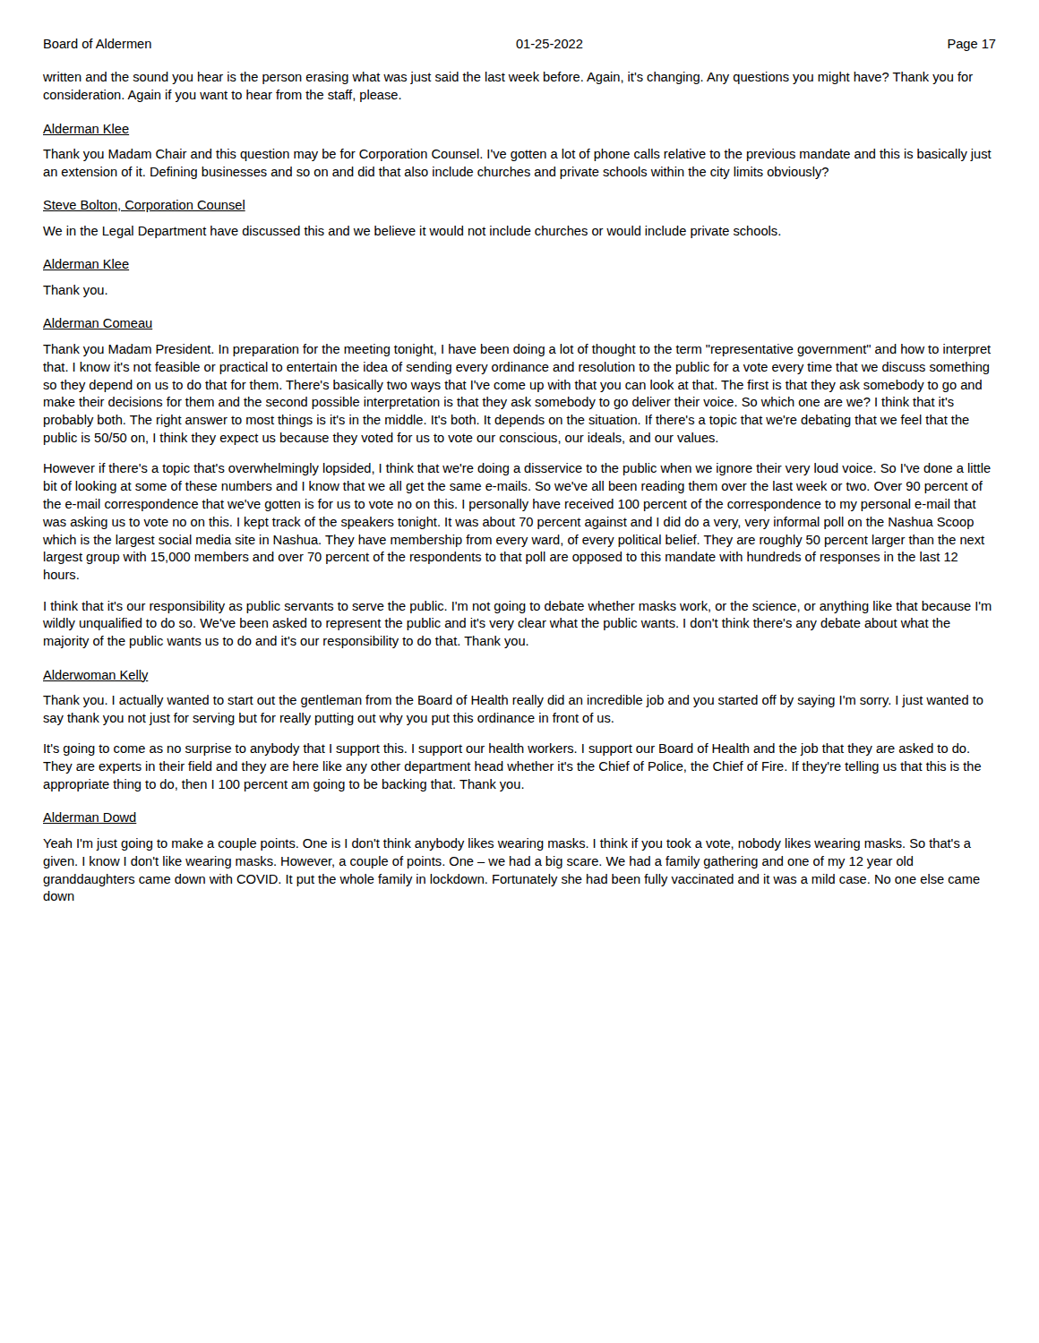Board of Aldermen 01-25-2022 Page 17
written and the sound you hear is the person erasing what was just said the last week before. Again, it's changing. Any questions you might have? Thank you for consideration. Again if you want to hear from the staff, please.
Alderman Klee
Thank you Madam Chair and this question may be for Corporation Counsel. I've gotten a lot of phone calls relative to the previous mandate and this is basically just an extension of it. Defining businesses and so on and did that also include churches and private schools within the city limits obviously?
Steve Bolton, Corporation Counsel
We in the Legal Department have discussed this and we believe it would not include churches or would include private schools.
Alderman Klee
Thank you.
Alderman Comeau
Thank you Madam President. In preparation for the meeting tonight, I have been doing a lot of thought to the term "representative government" and how to interpret that. I know it's not feasible or practical to entertain the idea of sending every ordinance and resolution to the public for a vote every time that we discuss something so they depend on us to do that for them. There's basically two ways that I've come up with that you can look at that. The first is that they ask somebody to go and make their decisions for them and the second possible interpretation is that they ask somebody to go deliver their voice. So which one are we? I think that it's probably both. The right answer to most things is it's in the middle. It's both. It depends on the situation. If there's a topic that we're debating that we feel that the public is 50/50 on, I think they expect us because they voted for us to vote our conscious, our ideals, and our values.
However if there's a topic that's overwhelmingly lopsided, I think that we're doing a disservice to the public when we ignore their very loud voice. So I've done a little bit of looking at some of these numbers and I know that we all get the same e-mails. So we've all been reading them over the last week or two. Over 90 percent of the e-mail correspondence that we've gotten is for us to vote no on this. I personally have received 100 percent of the correspondence to my personal e-mail that was asking us to vote no on this. I kept track of the speakers tonight. It was about 70 percent against and I did do a very, very informal poll on the Nashua Scoop which is the largest social media site in Nashua. They have membership from every ward, of every political belief. They are roughly 50 percent larger than the next largest group with 15,000 members and over 70 percent of the respondents to that poll are opposed to this mandate with hundreds of responses in the last 12 hours.
I think that it's our responsibility as public servants to serve the public. I'm not going to debate whether masks work, or the science, or anything like that because I'm wildly unqualified to do so. We've been asked to represent the public and it's very clear what the public wants. I don't think there's any debate about what the majority of the public wants us to do and it's our responsibility to do that. Thank you.
Alderwoman Kelly
Thank you. I actually wanted to start out the gentleman from the Board of Health really did an incredible job and you started off by saying I'm sorry. I just wanted to say thank you not just for serving but for really putting out why you put this ordinance in front of us.
It's going to come as no surprise to anybody that I support this. I support our health workers. I support our Board of Health and the job that they are asked to do. They are experts in their field and they are here like any other department head whether it's the Chief of Police, the Chief of Fire. If they're telling us that this is the appropriate thing to do, then I 100 percent am going to be backing that. Thank you.
Alderman Dowd
Yeah I'm just going to make a couple points. One is I don't think anybody likes wearing masks. I think if you took a vote, nobody likes wearing masks. So that's a given. I know I don't like wearing masks. However, a couple of points. One – we had a big scare. We had a family gathering and one of my 12 year old granddaughters came down with COVID. It put the whole family in lockdown. Fortunately she had been fully vaccinated and it was a mild case. No one else came down